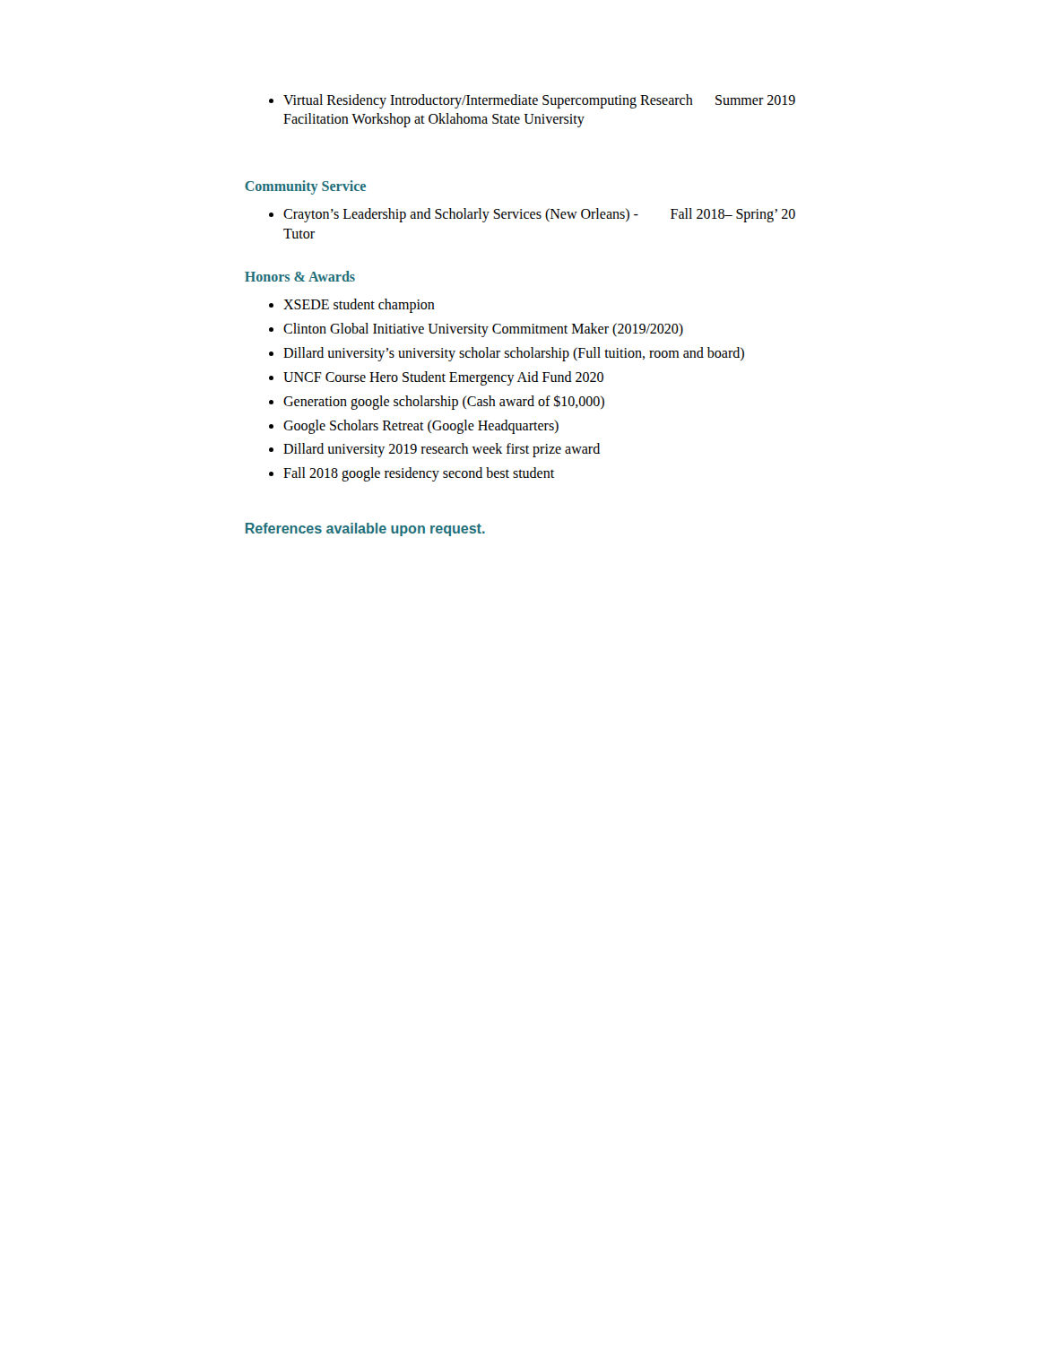Virtual Residency Introductory/Intermediate Supercomputing Research
Summer 2019
Facilitation Workshop at Oklahoma State University
Community Service
Crayton’s Leadership and Scholarly Services (New Orleans) - Tutor
Fall 2018– Spring’ 20
Honors & Awards
XSEDE student champion
Clinton Global Initiative University Commitment Maker (2019/2020)
Dillard university’s university scholar scholarship (Full tuition, room and board)
UNCF Course Hero Student Emergency Aid Fund 2020
Generation google scholarship (Cash award of $10,000)
Google Scholars Retreat (Google Headquarters)
Dillard university 2019 research week first prize award
Fall 2018 google residency second best student
References available upon request.